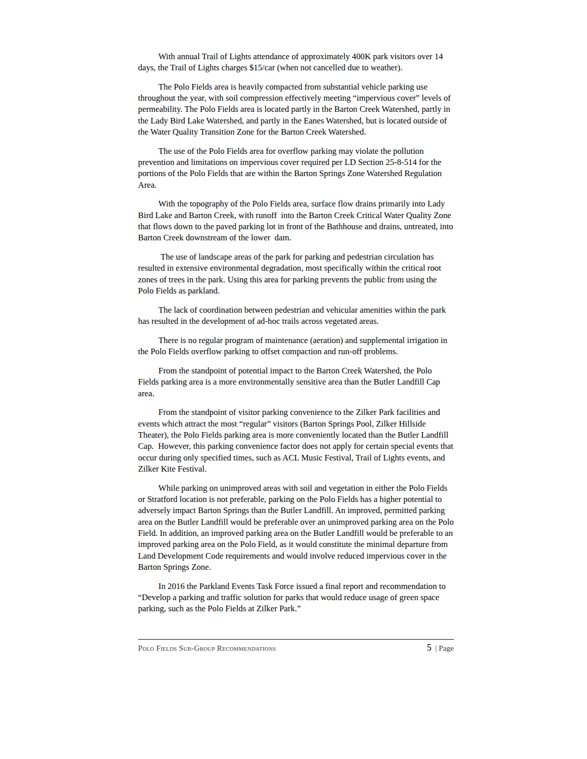With annual Trail of Lights attendance of approximately 400K park visitors over 14 days, the Trail of Lights charges $15/car (when not cancelled due to weather).
The Polo Fields area is heavily compacted from substantial vehicle parking use throughout the year, with soil compression effectively meeting “impervious cover” levels of permeability. The Polo Fields area is located partly in the Barton Creek Watershed, partly in the Lady Bird Lake Watershed, and partly in the Eanes Watershed, but is located outside of the Water Quality Transition Zone for the Barton Creek Watershed.
The use of the Polo Fields area for overflow parking may violate the pollution prevention and limitations on impervious cover required per LD Section 25-8-514 for the portions of the Polo Fields that are within the Barton Springs Zone Watershed Regulation Area.
With the topography of the Polo Fields area, surface flow drains primarily into Lady Bird Lake and Barton Creek, with runoff into the Barton Creek Critical Water Quality Zone that flows down to the paved parking lot in front of the Bathhouse and drains, untreated, into Barton Creek downstream of the lower dam.
The use of landscape areas of the park for parking and pedestrian circulation has resulted in extensive environmental degradation, most specifically within the critical root zones of trees in the park. Using this area for parking prevents the public from using the Polo Fields as parkland.
The lack of coordination between pedestrian and vehicular amenities within the park has resulted in the development of ad-hoc trails across vegetated areas.
There is no regular program of maintenance (aeration) and supplemental irrigation in the Polo Fields overflow parking to offset compaction and run-off problems.
From the standpoint of potential impact to the Barton Creek Watershed, the Polo Fields parking area is a more environmentally sensitive area than the Butler Landfill Cap area.
From the standpoint of visitor parking convenience to the Zilker Park facilities and events which attract the most “regular” visitors (Barton Springs Pool, Zilker Hillside Theater), the Polo Fields parking area is more conveniently located than the Butler Landfill Cap. However, this parking convenience factor does not apply for certain special events that occur during only specified times, such as ACL Music Festival, Trail of Lights events, and Zilker Kite Festival.
While parking on unimproved areas with soil and vegetation in either the Polo Fields or Stratford location is not preferable, parking on the Polo Fields has a higher potential to adversely impact Barton Springs than the Butler Landfill. An improved, permitted parking area on the Butler Landfill would be preferable over an unimproved parking area on the Polo Field. In addition, an improved parking area on the Butler Landfill would be preferable to an improved parking area on the Polo Field, as it would constitute the minimal departure from Land Development Code requirements and would involve reduced impervious cover in the Barton Springs Zone.
In 2016 the Parkland Events Task Force issued a final report and recommendation to “Develop a parking and traffic solution for parks that would reduce usage of green space parking, such as the Polo Fields at Zilker Park.”
Polo Fields Sub-Group Recommendations
5 | Page